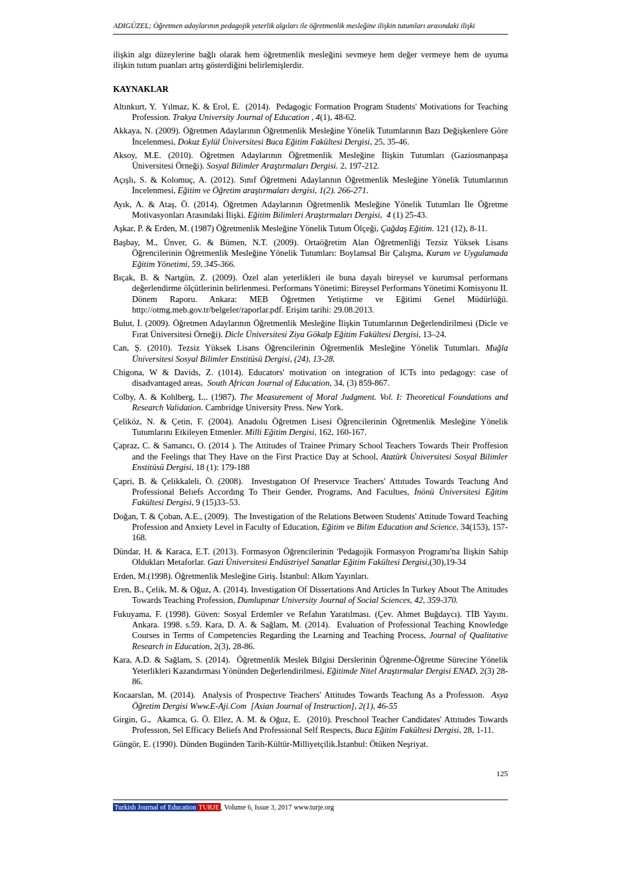ADIGÜZEL; Öğretmen adaylarının pedagojik yeterlik algıları ile öğretmenlik mesleğine ilişkin tutumları arasındaki ilişki
ilişkin algı düzeylerine bağlı olarak hem öğretmenlik mesleğini sevmeye hem değer vermeye hem de uyuma ilişkin tutum puanları artış gösterdiğini belirlemişlerdir.
KAYNAKLAR
Altınkurt, Y. Yılmaz, K. & Erol, E. (2014). Pedagogic Formation Program Students' Motivations for Teaching Profession. Trakya University Journal of Education , 4(1), 48-62.
Akkaya, N. (2009). Öğretmen Adaylarının Öğretmenlik Mesleğine Yönelik Tutumlarının Bazı Değişkenlere Göre İncelenmesi, Dokuz Eylül Üniversitesi Buca Eğitim Fakültesi Dergisi, 25, 35-46.
Aksoy, M.E. (2010). Öğretmen Adaylarının Öğretmenlik Mesleğine İlişkin Tutumları (Gaziosmanpaşa Üniversitesi Örneği). Sosyal Bilimler Araştırmaları Dergisi. 2, 197-212.
Açışlı, S. & Kolomuç, A. (2012). Sınıf Öğretmeni Adaylarının Öğretmenlik Mesleğine Yönelik Tutumlarının İncelenmesi, Eğitim ve Öğretim araştırmaları dergisi, 1(2). 266-271.
Ayık, A. & Ataş, Ö. (2014). Öğretmen Adaylarının Öğretmenlik Mesleğine Yönelik Tutumları İle Öğretme Motivasyonları Arasındaki İlişki. Eğitim Bilimleri Araştırmaları Dergisi, 4 (1) 25-43.
Aşkar, P. & Erden, M. (1987) Öğretmenlik Mesleğine Yönelik Tutum Ölçeği, Çağdaş Eğitim. 121 (12), 8-11.
Başbay, M., Ünver, G. & Bümen, N.T. (2009). Ortaöğretim Alan Öğretmenliği Tezsiz Yüksek Lisans Öğrencilerinin Öğretmenlik Mesleğine Yönelik Tutumları: Boylamsal Bir Çalışma, Kuram ve Uygulamada Eğitim Yönetimi, 59, 345-366.
Bıçak, B. & Nartgün, Z. (2009). Özel alan yeterlikleri ile buna dayalı bireysel ve kurumsal performans değerlendirme ölçütlerinin belirlenmesi. Performans Yönetimi: Bireysel Performans Yönetimi Komisyonu II. Dönem Raporu. Ankara: MEB Öğretmen Yetiştirme ve Eğitimi Genel Müdürlüğü. http://otmg.meb.gov.tr/belgeler/raporlar.pdf. Erişim tarihi: 29.08.2013.
Bulut, İ. (2009). Öğretmen Adaylarının Öğretmenlik Mesleğine İlişkin Tutumlarının Değerlendirilmesi (Dicle ve Fırat Üniversitesi Örneği). Dicle Üniversitesi Ziya Gökalp Eğitim Fakültesi Dergisi, 13–24.
Can, Ş. (2010). Tezsiz Yüksek Lisans Öğrencilerinin Öğretmenlik Mesleğine Yönelik Tutumları. Muğla Üniversitesi Sosyal Bilimler Enstitüsü Dergisi, (24), 13-28.
Chigona, W & Davids, Z. (1014). Educators' motivation on integration of ICTs into pedagogy: case of disadvantaged areas, South African Journal of Education, 34, (3) 859-867.
Colby, A. & Kohlberg, L,. (1987). The Measurement of Moral Judgment. Vol. I: Theoretical Foundations and Research Validation. Cambridge University Press. New York.
Çeliköz, N. & Çetin, F. (2004). Anadolu Öğretmen Lisesi Öğrencilerinin Öğretmenlik Mesleğine Yönelik Tutumlarını Etkileyen Etmenler. Milli Eğitim Dergisi, 162, 160-167.
Çapraz, C. & Samancı, O. (2014 ). The Attitudes of Trainee Primary School Teachers Towards Their Proffesion and the Feelings that They Have on the First Practice Day at School, Atatürk Üniversitesi Sosyal Bilimler Enstitüsü Dergisi, 18 (1): 179-188
Çapri, B. & Çelikkaleli, Ö. (2008). Investıgatıon Of Preservıce Teachers' Attıtudes Towards Teachıng And Professional Belıefs Accordıng To Their Gender, Programs, And Facultıes, İnönü Üniversitesi Eğitim Fakültesi Dergisi, 9 (15)33–53.
Doğan, T. & Çoban, A.E., (2009). The Investigation of the Relations Between Students' Attitude Toward Teaching Profession and Anxiety Level in Faculty of Education, Eğitim ve Bilim Education and Science, 34(153), 157-168.
Dündar, H. & Karaca, E.T. (2013). Formasyon Öğrencilerinin 'Pedagojik Formasyon Programı'na İlişkin Sahip Oldukları Metaforlar. Gazi Üniversitesi Endüstriyel Sanatlar Eğitim Fakültesi Dergisi,(30),19-34
Erden, M.(1998). Öğretmenlik Mesleğine Giriş. İstanbul: Alkım Yayınları.
Eren, B., Çelik, M. & Oğuz, A. (2014). Investigation Of Dissertations And Articles In Turkey About The Attitudes Towards Teaching Profession, Dumlupınar University Journal of Social Sciences, 42, 359-370.
Fukuyama, F. (1998). Güven: Sosyal Erdemler ve Refahın Yaratılması. (Çev. Ahmet Buğdaycı). TİB Yayını. Ankara. 1998. s.59. Kara, D. A. & Sağlam, M. (2014). Evaluation of Professional Teaching Knowledge Courses in Terms of Competencies Regarding the Learning and Teaching Process, Journal of Qualitative Research in Education, 2(3), 28-86.
Kara, A.D. & Sağlam, S. (2014). Öğretmenlik Meslek Bilgisi Derslerinin Öğrenme-Öğretme Sürecine Yönelik Yeterlikleri Kazandırması Yönünden Değerlendirilmesi, Eğitimde Nitel Araştırmalar Dergisi ENAD, 2(3) 28-86.
Kocaarslan, M. (2014). Analysis of Prospectıve Teachers' Attitudes Towards Teachıng As a Professıon. Asya Öğretim Dergisi Www.E-Aji.Com [Asian Journal of Instruction], 2(1), 46-55
Girgin, G., Akamca, G. Ö. Ellez, A. M. & Oğuz, E. (2010). Preschool Teacher Candidates' Attıtudes Towards Professıon, Sel Efficacy Beliefs And Professional Self Respects, Buca Eğitim Fakültesi Dergisi, 28, 1-11.
Güngör, E. (1990). Dünden Bugünden Tarih-Kültür-Milliyetçilik.İstanbul: Ötüken Neşriyat.
125
Turkish Journal of Education TURJE, Volume 6, Issue 3, 2017 www.turje.org